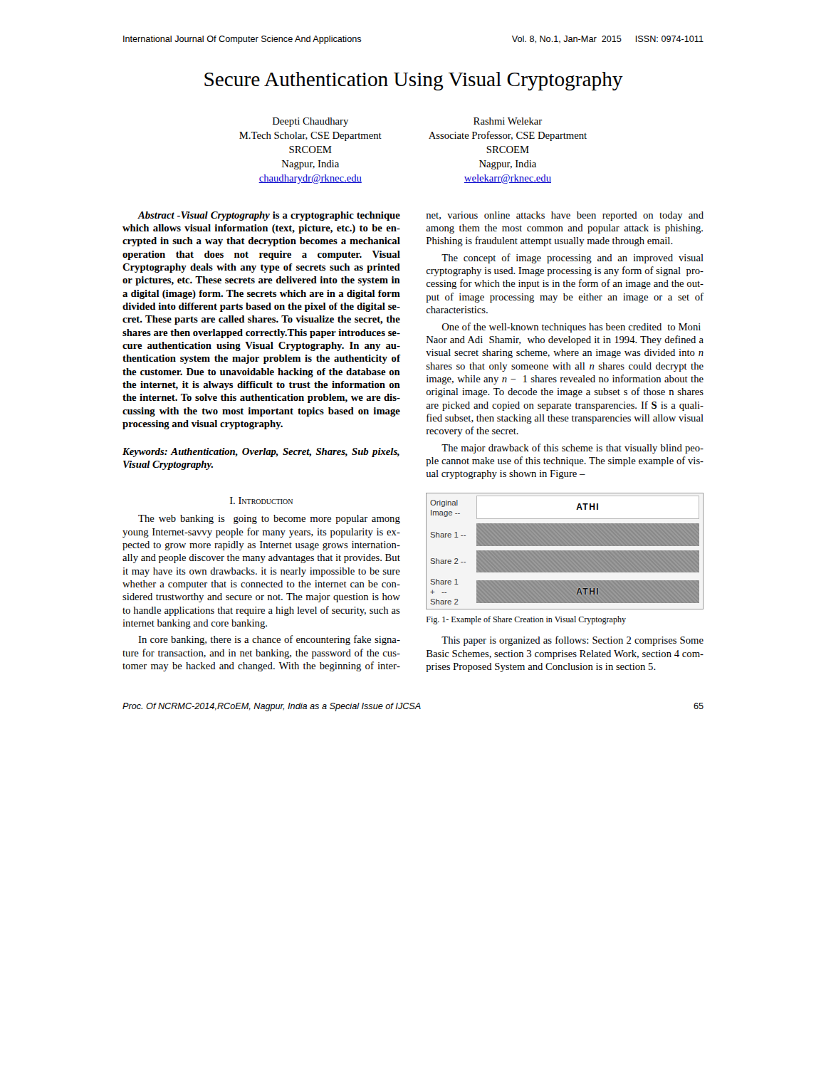International Journal Of Computer Science And Applications
Vol. 8, No.1, Jan-Mar 2015
ISSN: 0974-1011
Secure Authentication Using Visual Cryptography
Deepti Chaudhary
M.Tech Scholar, CSE Department
SRCOEM
Nagpur, India
chaudharydr@rknec.edu
Rashmi Welekar
Associate Professor, CSE Department
SRCOEM
Nagpur, India
welekarr@rknec.edu
Abstract -Visual Cryptography is a cryptographic technique which allows visual information (text, picture, etc.) to be encrypted in such a way that decryption becomes a mechanical operation that does not require a computer. Visual Cryptography deals with any type of secrets such as printed or pictures, etc. These secrets are delivered into the system in a digital (image) form. The secrets which are in a digital form divided into different parts based on the pixel of the digital secret. These parts are called shares. To visualize the secret, the shares are then overlapped correctly.This paper introduces secure authentication using Visual Cryptography. In any authentication system the major problem is the authenticity of the customer. Due to unavoidable hacking of the database on the internet, it is always difficult to trust the information on the internet. To solve this authentication problem, we are discussing with the two most important topics based on image processing and visual cryptography.
Keywords: Authentication, Overlap, Secret, Shares, Sub pixels, Visual Cryptography.
I. Introduction
The web banking is going to become more popular among young Internet-savvy people for many years, its popularity is expected to grow more rapidly as Internet usage grows internationally and people discover the many advantages that it provides. But it may have its own drawbacks. it is nearly impossible to be sure whether a computer that is connected to the internet can be considered trustworthy and secure or not. The major question is how to handle applications that require a high level of security, such as internet banking and core banking.
In core banking, there is a chance of encountering fake signature for transaction, and in net banking, the password of the customer may be hacked and changed. With the beginning of internet, various online attacks have been reported on today and among them the most common and popular attack is phishing. Phishing is fraudulent attempt usually made through email.
The concept of image processing and an improved visual cryptography is used. Image processing is any form of signal processing for which the input is in the form of an image and the output of image processing may be either an image or a set of characteristics.
One of the well-known techniques has been credited to Moni Naor and Adi Shamir, who developed it in 1994. They defined a visual secret sharing scheme, where an image was divided into n shares so that only someone with all n shares could decrypt the image, while any n − 1 shares revealed no information about the original image. To decode the image a subset s of those n shares are picked and copied on separate transparencies. If S is a qualified subset, then stacking all these transparencies will allow visual recovery of the secret.
The major drawback of this scheme is that visually blind people cannot make use of this technique. The simple example of visual cryptography is shown in Figure –
Original Image --
ATHI
Share 1 --
ATHI
Share 2 --
ATHI
Share 1
+ --
Share 2
ATHI
Fig. 1- Example of Share Creation in Visual Cryptography
This paper is organized as follows: Section 2 comprises Some Basic Schemes, section 3 comprises Related Work, section 4 comprises Proposed System and Conclusion is in section 5.
Proc. Of NCRMC-2014,RCoEM, Nagpur, India as a Special Issue of IJCSA
65